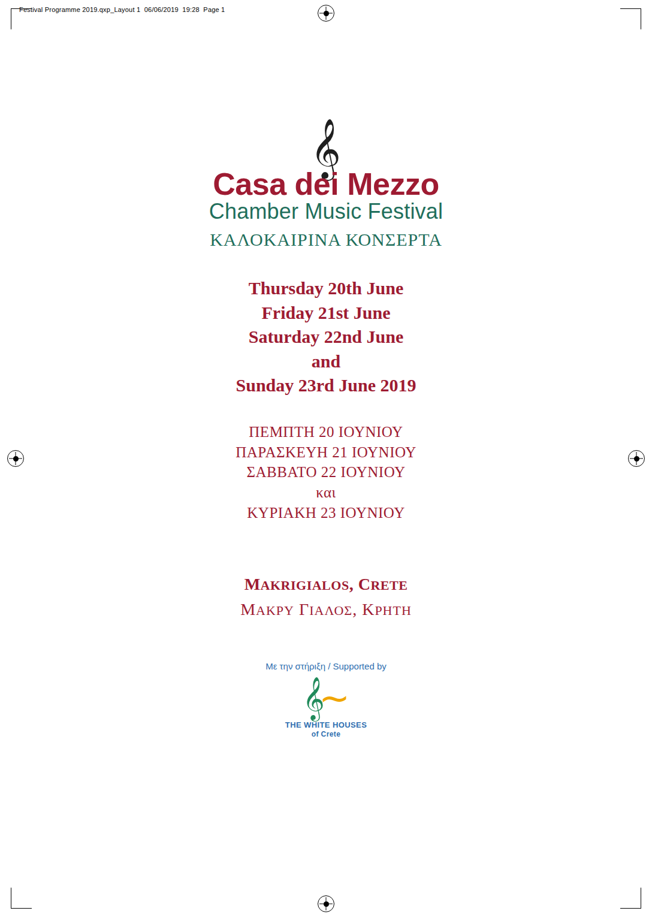Festival Programme 2019.qxp_Layout 1 06/06/2019 19:28 Page 1
𝄞
Casa dei Mezzo
Chamber Music Festival
ΚΑΛΟΚΑΙΡΙΝΑ ΚΟΝΣΕΡΤΑ
Thursday 20th June
Friday 21st June
Saturday 22nd June
and
Sunday 23rd June 2019
ΠΕΜΠΤΗ 20 ΙΟΥΝΙΟΥ
ΠΑΡΑΣΚΕΥΗ 21 ΙΟΥΝΙΟΥ
ΣΑΒΒΑΤΟ 22 ΙΟΥΝΙΟΥ
και
ΚΥΡΙΑΚΗ 23 ΙΟΥΝΙΟΥ
MAKRIGIALOS, CRETE
ΜΑΚΡΥ ΓΙΑΛΟΣ, ΚΡΗΤΗ
Με την στήριξη / Supported by
𝄞∼
THE WHITE HOUSES of Crete